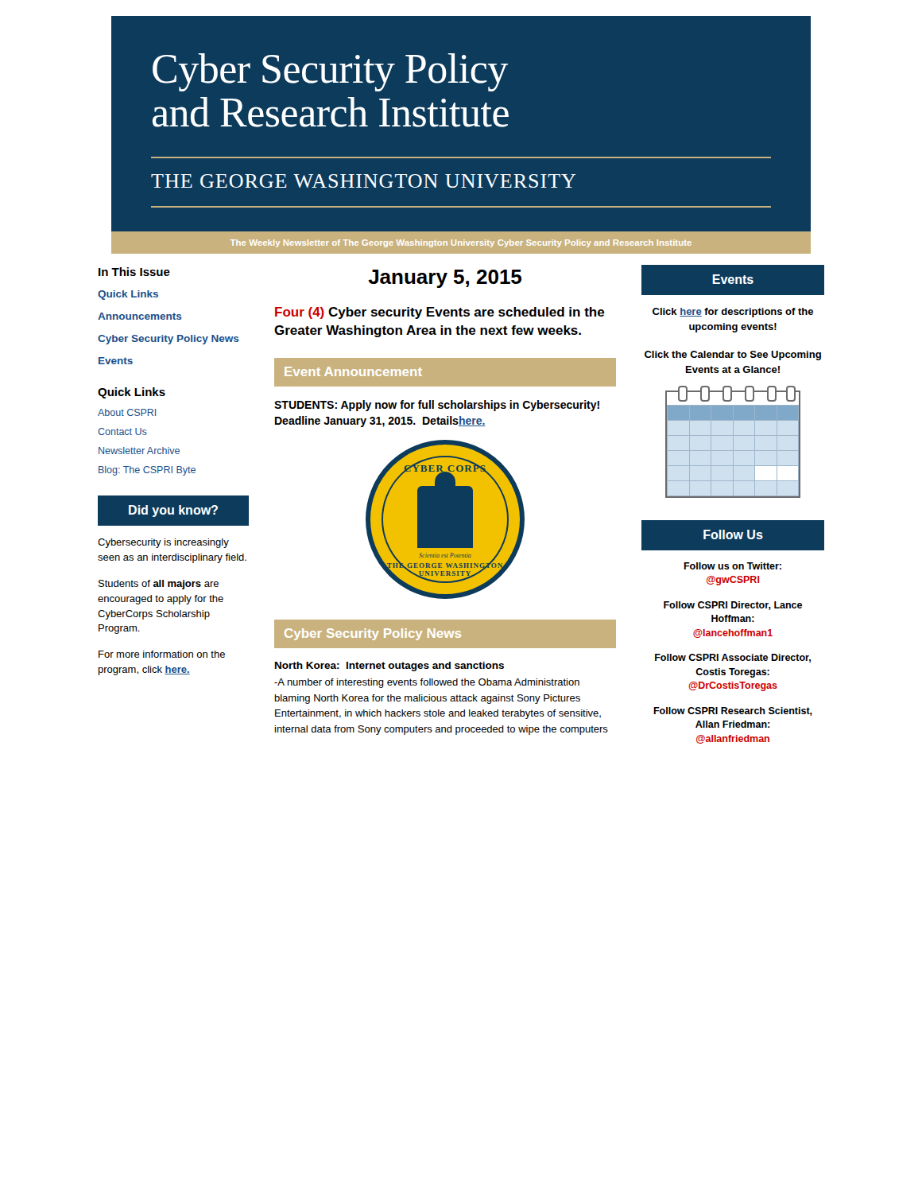Cyber Security Policy
and Research Institute
THE GEORGE WASHINGTON UNIVERSITY
The Weekly Newsletter of The George Washington University Cyber Security Policy and Research Institute
In This Issue
Quick Links
Announcements
Cyber Security Policy News
Events
Quick Links
About CSPRI
Contact Us
Newsletter Archive
Blog: The CSPRI Byte
Did you know?
Cybersecurity is increasingly seen as an interdisciplinary field.
Students of all majors are encouraged to apply for the CyberCorps Scholarship Program.
For more information on the program, click here.
January 5, 2015
Four (4) Cyber security Events are scheduled in the Greater Washington Area in the next few weeks.
Event Announcement
STUDENTS: Apply now for full scholarships in Cybersecurity! Deadline January 31, 2015. Detailshere.
CYBER CORPS
Scientia est Potentia
THE GEORGE WASHINGTON UNIVERSITY
Cyber Security Policy News
North Korea: Internet outages and sanctions
-A number of interesting events followed the Obama Administration blaming North Korea for the malicious attack against Sony Pictures Entertainment, in which hackers stole and leaked terabytes of sensitive, internal data from Sony computers and proceeded to wipe the computers
Events
Click here for descriptions of the upcoming events!
Click the Calendar to See Upcoming Events at a Glance!
Follow Us
Follow us on Twitter:
@gwCSPRI
Follow CSPRI Director, Lance Hoffman:
@lancehoffman1
Follow CSPRI Associate Director, Costis Toregas:
@DrCostisToregas
Follow CSPRI Research Scientist, Allan Friedman:
@allanfriedman